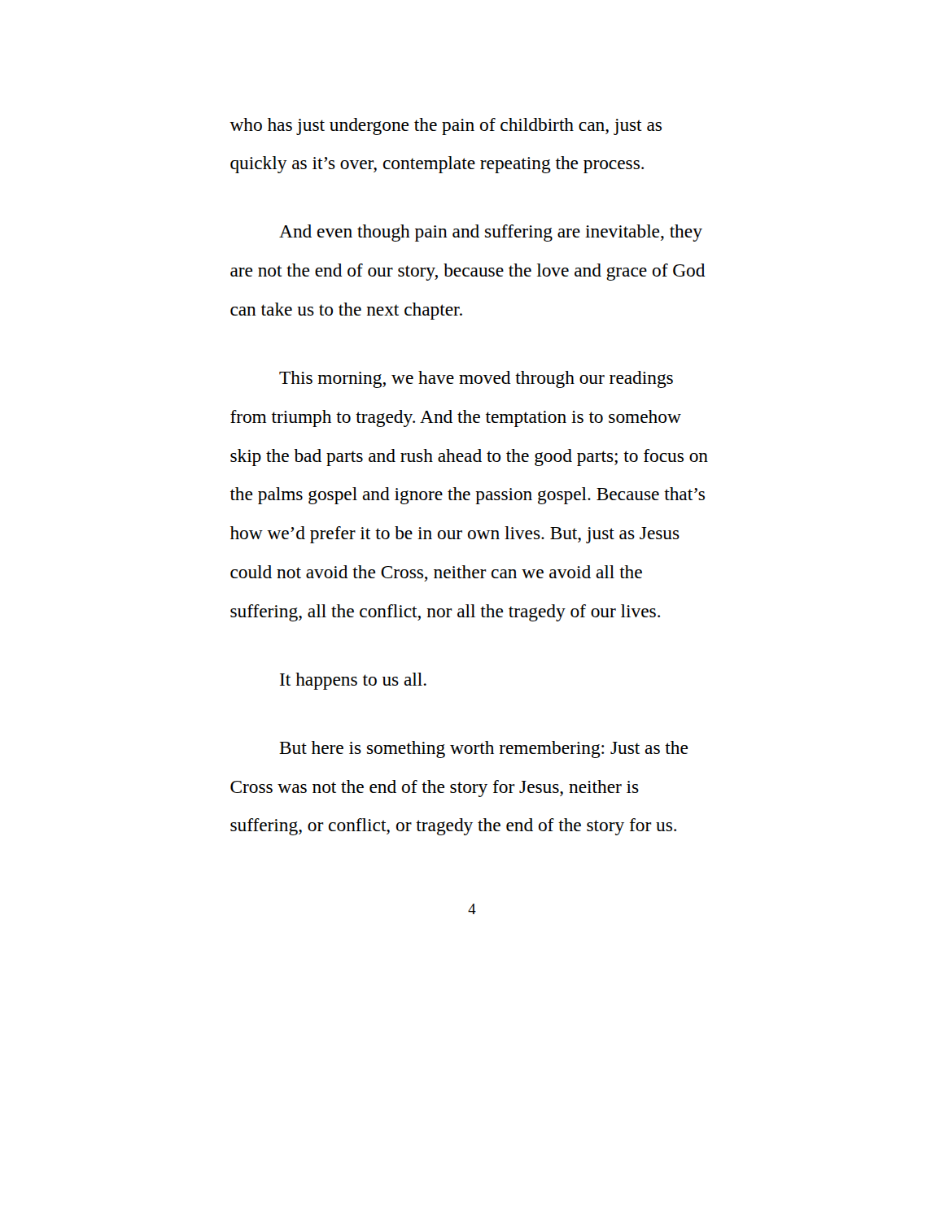who has just undergone the pain of childbirth can, just as quickly as it’s over, contemplate repeating the process.
And even though pain and suffering are inevitable, they are not the end of our story, because the love and grace of God can take us to the next chapter.
This morning, we have moved through our readings from triumph to tragedy. And the temptation is to somehow skip the bad parts and rush ahead to the good parts; to focus on the palms gospel and ignore the passion gospel. Because that’s how we’d prefer it to be in our own lives. But, just as Jesus could not avoid the Cross, neither can we avoid all the suffering, all the conflict, nor all the tragedy of our lives.
It happens to us all.
But here is something worth remembering: Just as the Cross was not the end of the story for Jesus, neither is suffering, or conflict, or tragedy the end of the story for us.
4